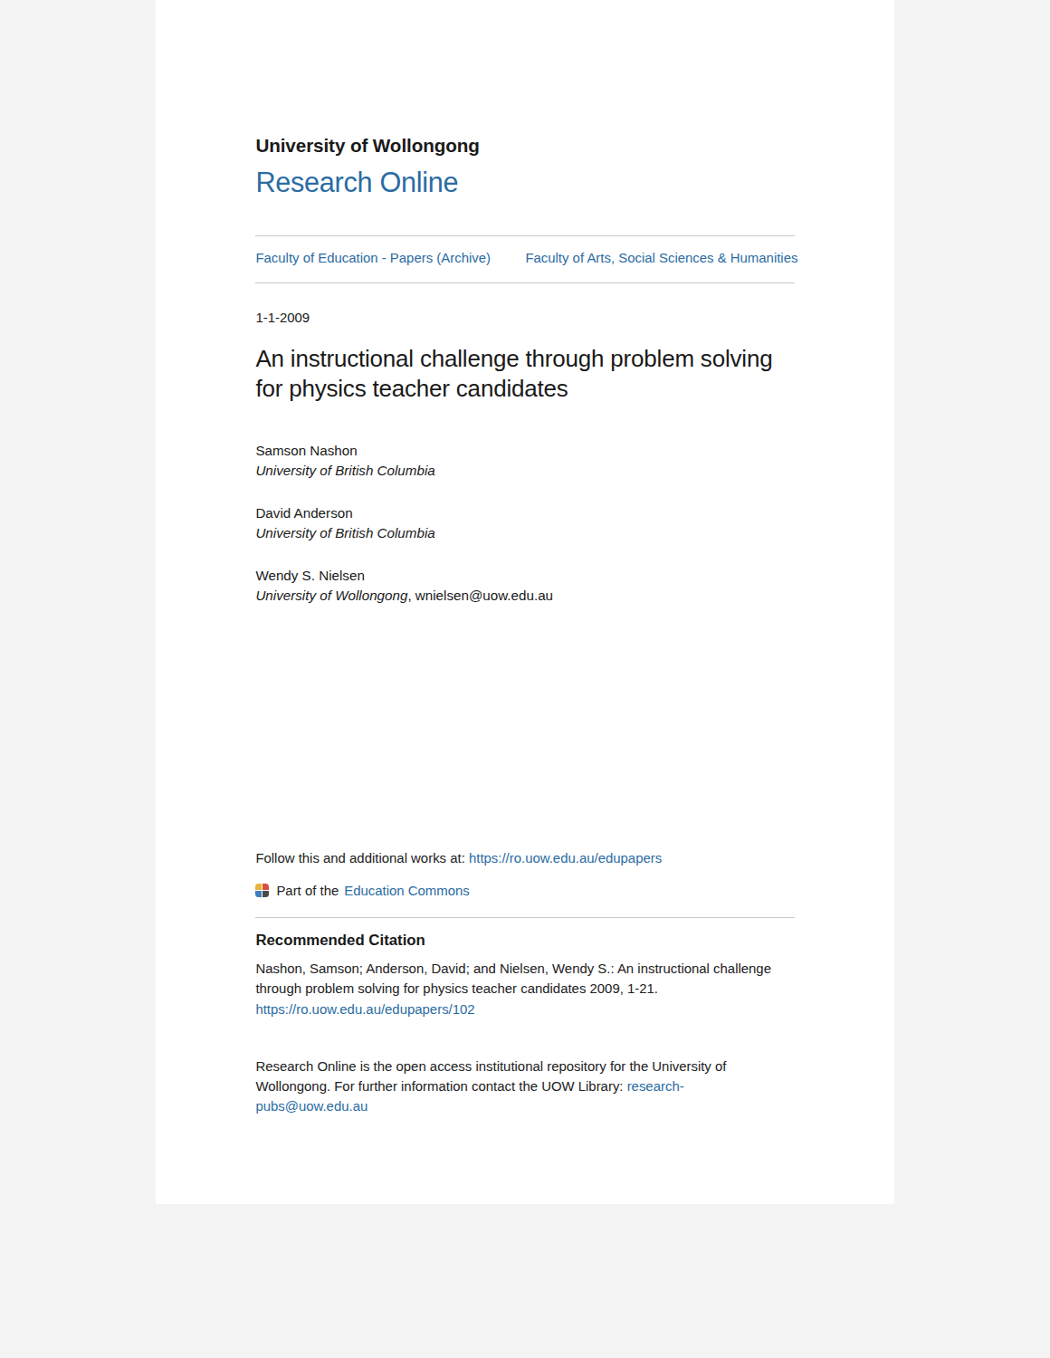University of Wollongong
Research Online
Faculty of Education - Papers (Archive)
Faculty of Arts, Social Sciences & Humanities
1-1-2009
An instructional challenge through problem solving for physics teacher candidates
Samson Nashon University of British Columbia
David Anderson University of British Columbia
Wendy S. Nielsen University of Wollongong, wnielsen@uow.edu.au
Follow this and additional works at: https://ro.uow.edu.au/edupapers
Part of the Education Commons
Recommended Citation
Nashon, Samson; Anderson, David; and Nielsen, Wendy S.: An instructional challenge through problem solving for physics teacher candidates 2009, 1-21.
https://ro.uow.edu.au/edupapers/102
Research Online is the open access institutional repository for the University of Wollongong. For further information contact the UOW Library: research-pubs@uow.edu.au